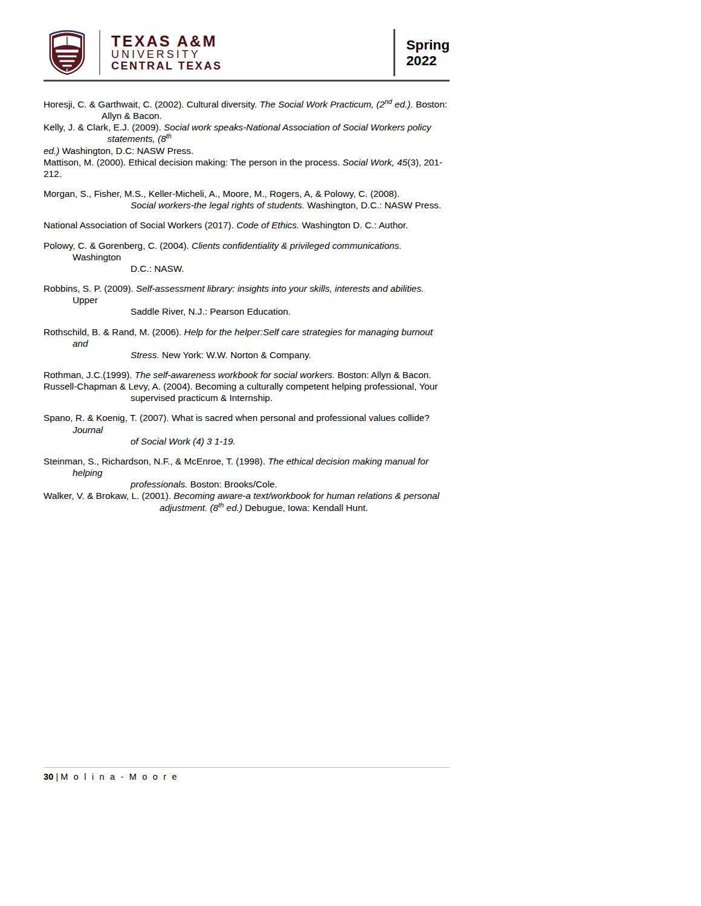TEXAS A&M
UNIVERSITY
CENTRAL TEXAS
Spring
2022
Horesji, C. & Garthwait, C. (2002). Cultural diversity. The Social Work Practicum, (2nd ed.). Boston:
Allyn & Bacon.
Kelly, J. & Clark, E.J. (2009). Social work speaks-National Association of Social Workers policy statements, (8th
ed.) Washington, D.C: NASW Press.
Mattison, M. (2000). Ethical decision making: The person in the process. Social Work, 45(3), 201-212.
Morgan, S., Fisher, M.S., Keller-Micheli, A., Moore, M., Rogers, A, & Polowy, C. (2008).
Social workers-the legal rights of students. Washington, D.C.: NASW Press.
National Association of Social Workers (2017). Code of Ethics. Washington D. C.: Author.
Polowy, C. & Gorenberg, C. (2004). Clients confidentiality & privileged communications. Washington
D.C.: NASW.
Robbins, S. P. (2009). Self-assessment library: insights into your skills, interests and abilities. Upper
Saddle River, N.J.: Pearson Education.
Rothschild, B. & Rand, M. (2006). Help for the helper:Self care strategies for managing burnout and
Stress. New York: W.W. Norton & Company.
Rothman, J.C.(1999). The self-awareness workbook for social workers. Boston: Allyn & Bacon.
Russell-Chapman & Levy, A. (2004). Becoming a culturally competent helping professional, Your
supervised practicum & Internship.
Spano, R. & Koenig, T. (2007). What is sacred when personal and professional values collide? Journal
of Social Work (4) 3 1-19.
Steinman, S., Richardson, N.F., & McEnroe, T. (1998). The ethical decision making manual for helping
professionals. Boston: Brooks/Cole.
Walker, V. & Brokaw, L. (2001). Becoming aware-a text/workbook for human relations & personal
adjustment. (8th ed.) Debugue, Iowa: Kendall Hunt.
30 | M o l i n a - M o o r e